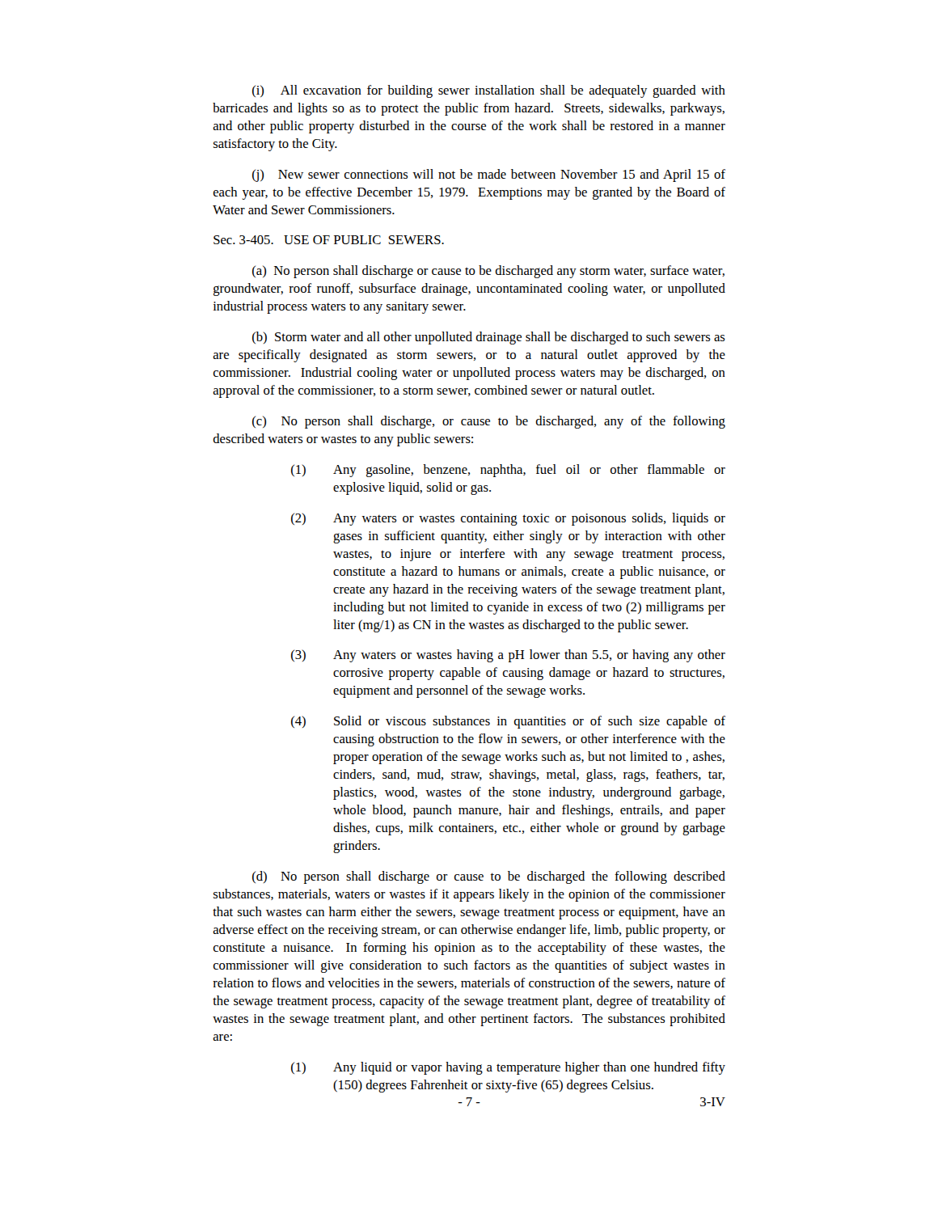(i) All excavation for building sewer installation shall be adequately guarded with barricades and lights so as to protect the public from hazard. Streets, sidewalks, parkways, and other public property disturbed in the course of the work shall be restored in a manner satisfactory to the City.
(j) New sewer connections will not be made between November 15 and April 15 of each year, to be effective December 15, 1979. Exemptions may be granted by the Board of Water and Sewer Commissioners.
Sec. 3-405. USE OF PUBLIC SEWERS.
(a) No person shall discharge or cause to be discharged any storm water, surface water, groundwater, roof runoff, subsurface drainage, uncontaminated cooling water, or unpolluted industrial process waters to any sanitary sewer.
(b) Storm water and all other unpolluted drainage shall be discharged to such sewers as are specifically designated as storm sewers, or to a natural outlet approved by the commissioner. Industrial cooling water or unpolluted process waters may be discharged, on approval of the commissioner, to a storm sewer, combined sewer or natural outlet.
(c) No person shall discharge, or cause to be discharged, any of the following described waters or wastes to any public sewers:
(1)
Any gasoline, benzene, naphtha, fuel oil or other flammable or explosive liquid, solid or gas.
(2)
Any waters or wastes containing toxic or poisonous solids, liquids or gases in sufficient quantity, either singly or by interaction with other wastes, to injure or interfere with any sewage treatment process, constitute a hazard to humans or animals, create a public nuisance, or create any hazard in the receiving waters of the sewage treatment plant, including but not limited to cyanide in excess of two (2) milligrams per liter (mg/1) as CN in the wastes as discharged to the public sewer.
(3)
Any waters or wastes having a pH lower than 5.5, or having any other corrosive property capable of causing damage or hazard to structures, equipment and personnel of the sewage works.
(4)
Solid or viscous substances in quantities or of such size capable of causing obstruction to the flow in sewers, or other interference with the proper operation of the sewage works such as, but not limited to , ashes, cinders, sand, mud, straw, shavings, metal, glass, rags, feathers, tar, plastics, wood, wastes of the stone industry, underground garbage, whole blood, paunch manure, hair and fleshings, entrails, and paper dishes, cups, milk containers, etc., either whole or ground by garbage grinders.
(d) No person shall discharge or cause to be discharged the following described substances, materials, waters or wastes if it appears likely in the opinion of the commissioner that such wastes can harm either the sewers, sewage treatment process or equipment, have an adverse effect on the receiving stream, or can otherwise endanger life, limb, public property, or constitute a nuisance. In forming his opinion as to the acceptability of these wastes, the commissioner will give consideration to such factors as the quantities of subject wastes in relation to flows and velocities in the sewers, materials of construction of the sewers, nature of the sewage treatment process, capacity of the sewage treatment plant, degree of treatability of wastes in the sewage treatment plant, and other pertinent factors. The substances prohibited are:
(1)
Any liquid or vapor having a temperature higher than one hundred fifty (150) degrees Fahrenheit or sixty-five (65) degrees Celsius.
- 7 -
3-IV